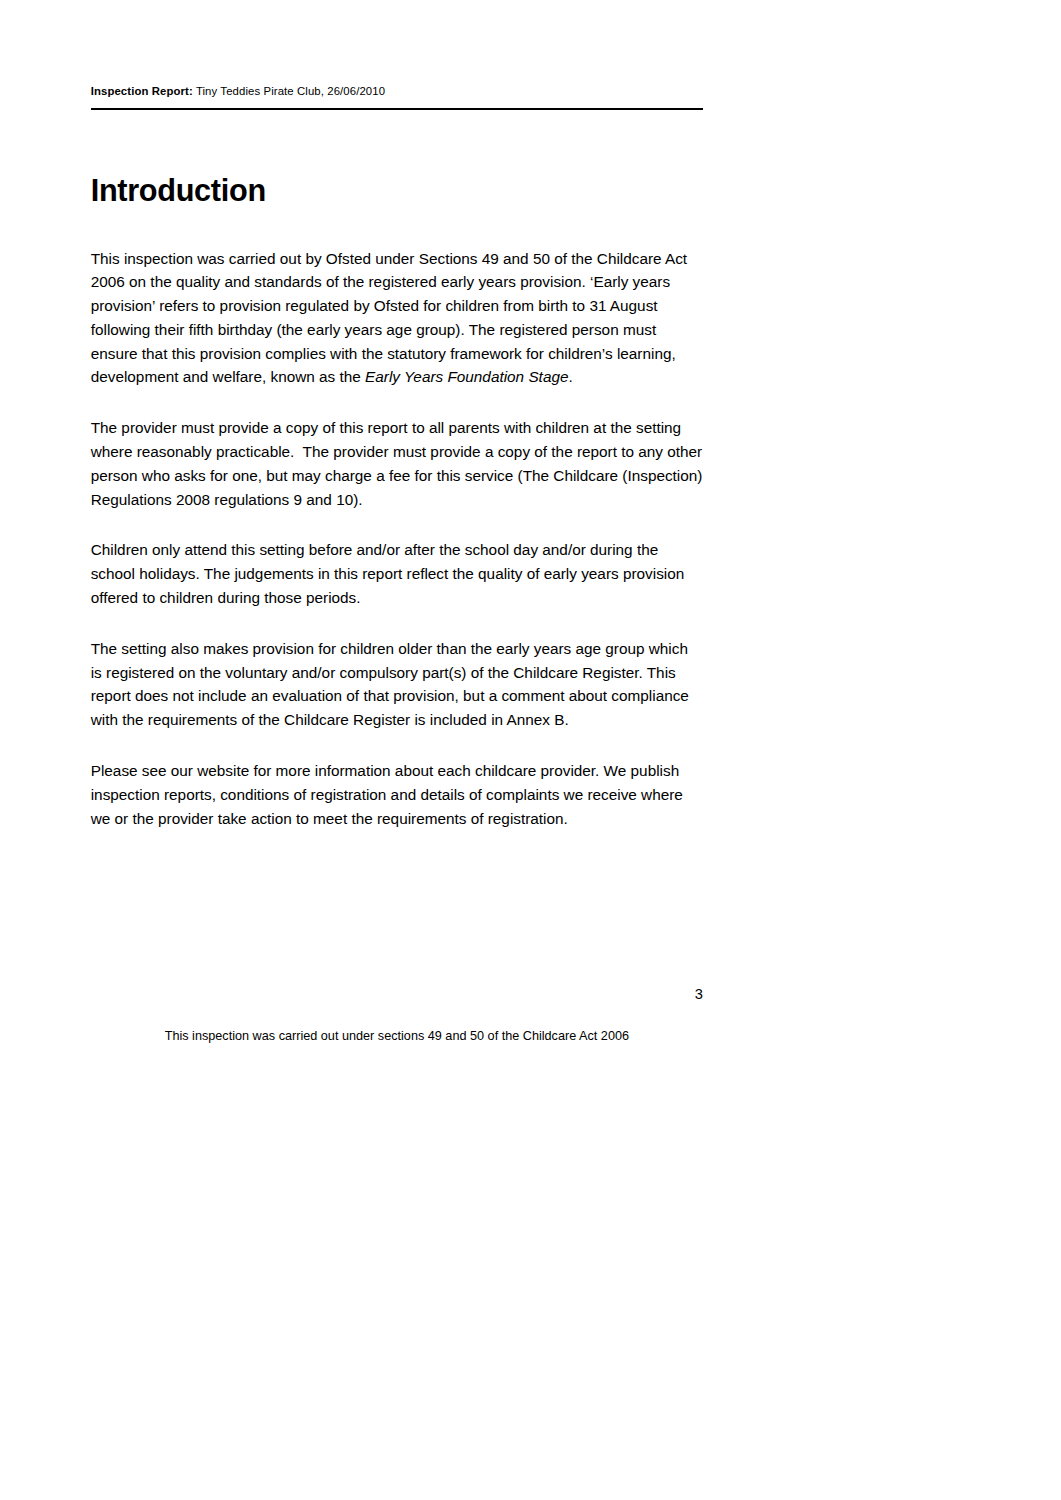Inspection Report: Tiny Teddies Pirate Club, 26/06/2010
Introduction
This inspection was carried out by Ofsted under Sections 49 and 50 of the Childcare Act 2006 on the quality and standards of the registered early years provision. ‘Early years provision’ refers to provision regulated by Ofsted for children from birth to 31 August following their fifth birthday (the early years age group). The registered person must ensure that this provision complies with the statutory framework for children’s learning, development and welfare, known as the Early Years Foundation Stage.
The provider must provide a copy of this report to all parents with children at the setting where reasonably practicable. The provider must provide a copy of the report to any other person who asks for one, but may charge a fee for this service (The Childcare (Inspection) Regulations 2008 regulations 9 and 10).
Children only attend this setting before and/or after the school day and/or during the school holidays. The judgements in this report reflect the quality of early years provision offered to children during those periods.
The setting also makes provision for children older than the early years age group which is registered on the voluntary and/or compulsory part(s) of the Childcare Register. This report does not include an evaluation of that provision, but a comment about compliance with the requirements of the Childcare Register is included in Annex B.
Please see our website for more information about each childcare provider. We publish inspection reports, conditions of registration and details of complaints we receive where we or the provider take action to meet the requirements of registration.
3 This inspection was carried out under sections 49 and 50 of the Childcare Act 2006